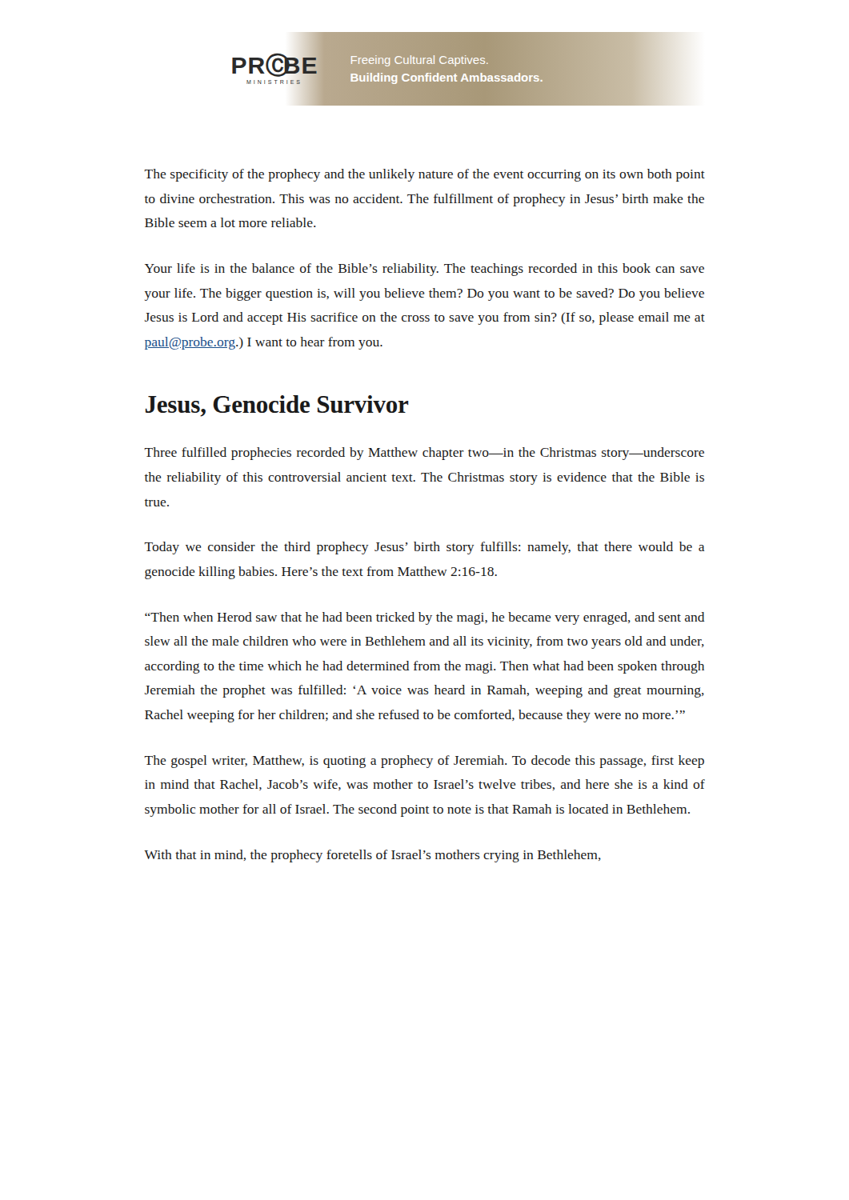PRⒸBEMINISTRIES
Freeing Cultural Captives.
Building Confident Ambassadors.
The specificity of the prophecy and the unlikely nature of the event occurring on its own both point to divine orchestration. This was no accident. The fulfillment of prophecy in Jesus’ birth make the Bible seem a lot more reliable.
Your life is in the balance of the Bible’s reliability. The teachings recorded in this book can save your life. The bigger question is, will you believe them? Do you want to be saved? Do you believe Jesus is Lord and accept His sacrifice on the cross to save you from sin? (If so, please email me at paul@probe.org.) I want to hear from you.
Jesus, Genocide Survivor
Three fulfilled prophecies recorded by Matthew chapter two—in the Christmas story—underscore the reliability of this controversial ancient text. The Christmas story is evidence that the Bible is true.
Today we consider the third prophecy Jesus’ birth story fulfills: namely, that there would be a genocide killing babies. Here’s the text from Matthew 2:16-18.
“Then when Herod saw that he had been tricked by the magi, he became very enraged, and sent and slew all the male children who were in Bethlehem and all its vicinity, from two years old and under, according to the time which he had determined from the magi. Then what had been spoken through Jeremiah the prophet was fulfilled: ‘A voice was heard in Ramah, weeping and great mourning, Rachel weeping for her children; and she refused to be comforted, because they were no more.’”
The gospel writer, Matthew, is quoting a prophecy of Jeremiah. To decode this passage, first keep in mind that Rachel, Jacob’s wife, was mother to Israel’s twelve tribes, and here she is a kind of symbolic mother for all of Israel. The second point to note is that Ramah is located in Bethlehem.
With that in mind, the prophecy foretells of Israel’s mothers crying in Bethlehem,